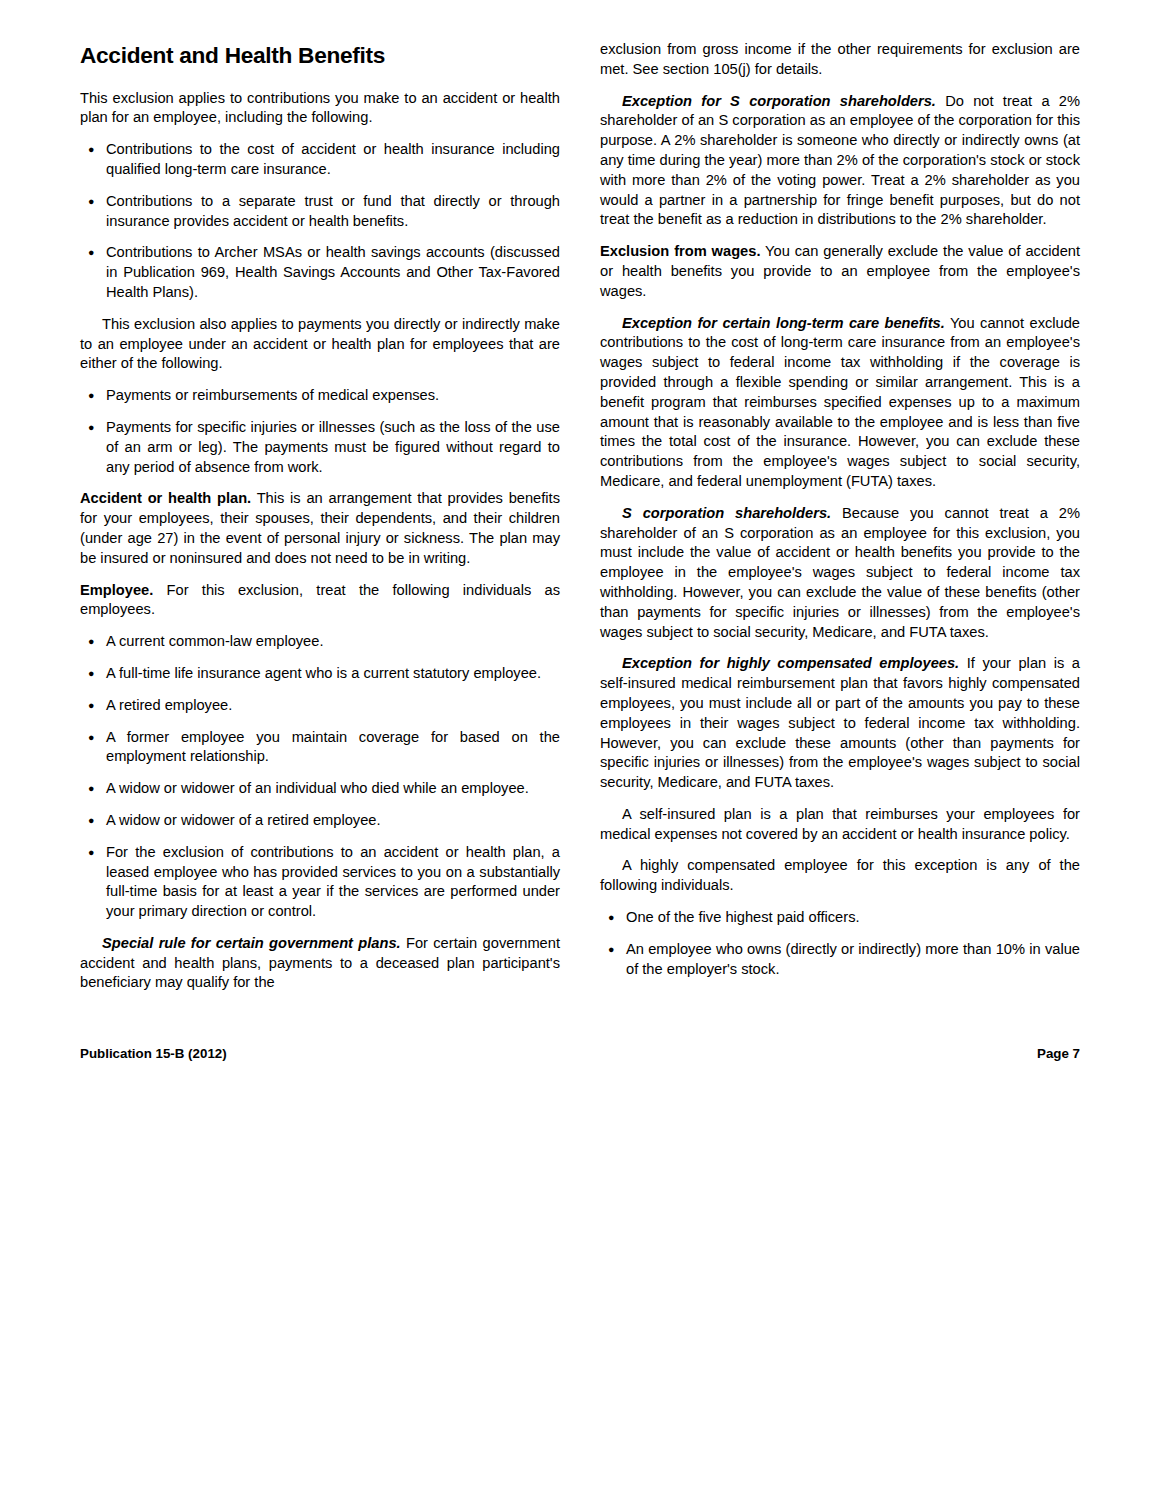Accident and Health Benefits
This exclusion applies to contributions you make to an accident or health plan for an employee, including the following.
Contributions to the cost of accident or health insurance including qualified long-term care insurance.
Contributions to a separate trust or fund that directly or through insurance provides accident or health benefits.
Contributions to Archer MSAs or health savings accounts (discussed in Publication 969, Health Savings Accounts and Other Tax-Favored Health Plans).
This exclusion also applies to payments you directly or indirectly make to an employee under an accident or health plan for employees that are either of the following.
Payments or reimbursements of medical expenses.
Payments for specific injuries or illnesses (such as the loss of the use of an arm or leg). The payments must be figured without regard to any period of absence from work.
Accident or health plan. This is an arrangement that provides benefits for your employees, their spouses, their dependents, and their children (under age 27) in the event of personal injury or sickness. The plan may be insured or noninsured and does not need to be in writing.
Employee. For this exclusion, treat the following individuals as employees.
A current common-law employee.
A full-time life insurance agent who is a current statutory employee.
A retired employee.
A former employee you maintain coverage for based on the employment relationship.
A widow or widower of an individual who died while an employee.
A widow or widower of a retired employee.
For the exclusion of contributions to an accident or health plan, a leased employee who has provided services to you on a substantially full-time basis for at least a year if the services are performed under your primary direction or control.
Special rule for certain government plans. For certain government accident and health plans, payments to a deceased plan participant's beneficiary may qualify for the
exclusion from gross income if the other requirements for exclusion are met. See section 105(j) for details.
Exception for S corporation shareholders. Do not treat a 2% shareholder of an S corporation as an employee of the corporation for this purpose. A 2% shareholder is someone who directly or indirectly owns (at any time during the year) more than 2% of the corporation's stock or stock with more than 2% of the voting power. Treat a 2% shareholder as you would a partner in a partnership for fringe benefit purposes, but do not treat the benefit as a reduction in distributions to the 2% shareholder.
Exclusion from wages. You can generally exclude the value of accident or health benefits you provide to an employee from the employee's wages.
Exception for certain long-term care benefits. You cannot exclude contributions to the cost of long-term care insurance from an employee's wages subject to federal income tax withholding if the coverage is provided through a flexible spending or similar arrangement. This is a benefit program that reimburses specified expenses up to a maximum amount that is reasonably available to the employee and is less than five times the total cost of the insurance. However, you can exclude these contributions from the employee's wages subject to social security, Medicare, and federal unemployment (FUTA) taxes.
S corporation shareholders. Because you cannot treat a 2% shareholder of an S corporation as an employee for this exclusion, you must include the value of accident or health benefits you provide to the employee in the employee's wages subject to federal income tax withholding. However, you can exclude the value of these benefits (other than payments for specific injuries or illnesses) from the employee's wages subject to social security, Medicare, and FUTA taxes.
Exception for highly compensated employees. If your plan is a self-insured medical reimbursement plan that favors highly compensated employees, you must include all or part of the amounts you pay to these employees in their wages subject to federal income tax withholding. However, you can exclude these amounts (other than payments for specific injuries or illnesses) from the employee's wages subject to social security, Medicare, and FUTA taxes.
A self-insured plan is a plan that reimburses your employees for medical expenses not covered by an accident or health insurance policy.
A highly compensated employee for this exception is any of the following individuals.
One of the five highest paid officers.
An employee who owns (directly or indirectly) more than 10% in value of the employer's stock.
Publication 15-B (2012)
Page 7